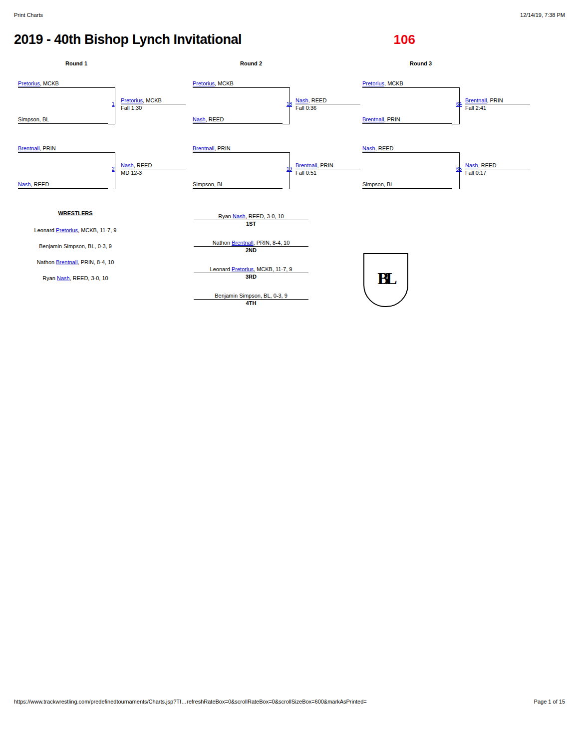Print Charts
12/14/19, 7:38 PM
2019 - 40th Bishop Lynch Invitational
106
Round 1
Pretorius, MCKB
Simpson, BL
1
Pretorius, MCKB
Fall 1:30
Brentnall, PRIN
Nash, REED
2
Nash, REED
MD 12-3
WRESTLERS
Leonard Pretorius, MCKB, 11-7, 9
Benjamin Simpson, BL, 0-3, 9
Nathon Brentnall, PRIN, 8-4, 10
Ryan Nash, REED, 3-0, 10
Round 2
Pretorius, MCKB
Nash, REED
18
Nash, REED
Fall 0:36
Brentnall, PRIN
Simpson, BL
19
Brentnall, PRIN
Fall 0:51
Ryan Nash, REED, 3-0, 10
1ST
Nathon Brentnall, PRIN, 8-4, 10
2ND
Leonard Pretorius, MCKB, 11-7, 9
3RD
Benjamin Simpson, BL, 0-3, 9
4TH
Round 3
Pretorius, MCKB
Brentnall, PRIN
64
Brentnall, PRIN
Fall 2:41
Nash, REED
Simpson, BL
65
Nash, REED
Fall 0:17
BL
https://www.trackwrestling.com/predefinedtournaments/Charts.jsp?TI…refreshRateBox=0&scrollRateBox=0&scrollSizeBox=600&markAsPrinted=
Page 1 of 15